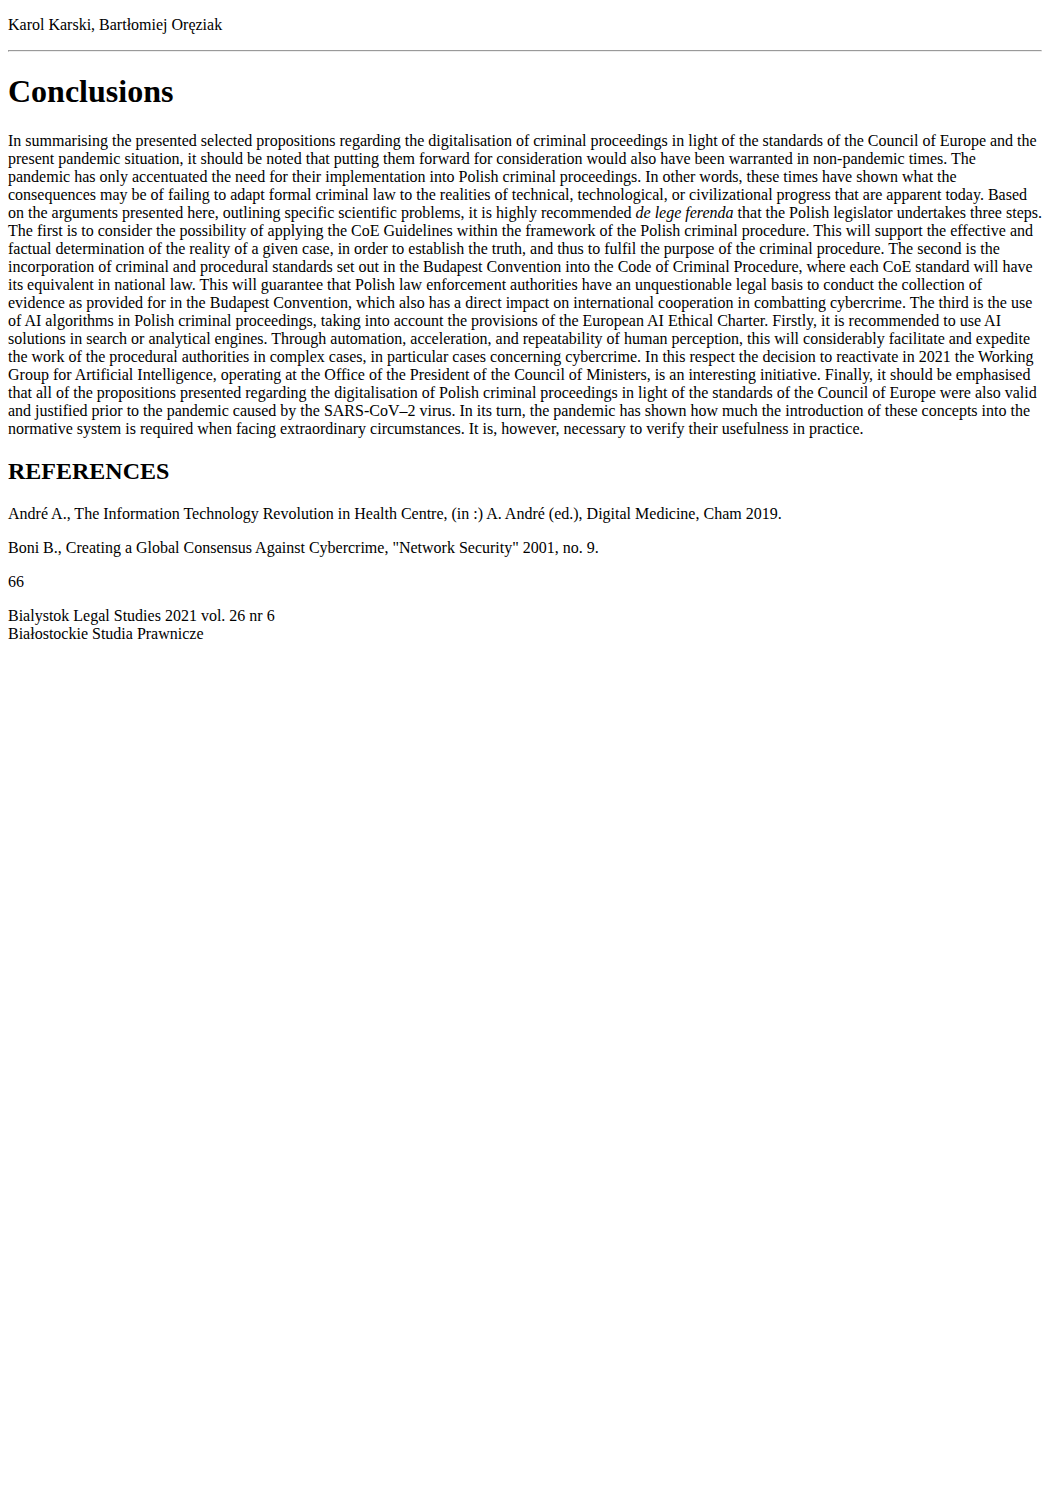Karol Karski, Bartłomiej Oręziak
Conclusions
In summarising the presented selected propositions regarding the digitalisation of criminal proceedings in light of the standards of the Council of Europe and the present pandemic situation, it should be noted that putting them forward for consideration would also have been warranted in non-pandemic times. The pandemic has only accentuated the need for their implementation into Polish criminal proceedings. In other words, these times have shown what the consequences may be of failing to adapt formal criminal law to the realities of technical, technological, or civilizational progress that are apparent today. Based on the arguments presented here, outlining specific scientific problems, it is highly recommended de lege ferenda that the Polish legislator undertakes three steps. The first is to consider the possibility of applying the CoE Guidelines within the framework of the Polish criminal procedure. This will support the effective and factual determination of the reality of a given case, in order to establish the truth, and thus to fulfil the purpose of the criminal procedure. The second is the incorporation of criminal and procedural standards set out in the Budapest Convention into the Code of Criminal Procedure, where each CoE standard will have its equivalent in national law. This will guarantee that Polish law enforcement authorities have an unquestionable legal basis to conduct the collection of evidence as provided for in the Budapest Convention, which also has a direct impact on international cooperation in combatting cybercrime. The third is the use of AI algorithms in Polish criminal proceedings, taking into account the provisions of the European AI Ethical Charter. Firstly, it is recommended to use AI solutions in search or analytical engines. Through automation, acceleration, and repeatability of human perception, this will considerably facilitate and expedite the work of the procedural authorities in complex cases, in particular cases concerning cybercrime. In this respect the decision to reactivate in 2021 the Working Group for Artificial Intelligence, operating at the Office of the President of the Council of Ministers, is an interesting initiative. Finally, it should be emphasised that all of the propositions presented regarding the digitalisation of Polish criminal proceedings in light of the standards of the Council of Europe were also valid and justified prior to the pandemic caused by the SARS-CoV–2 virus. In its turn, the pandemic has shown how much the introduction of these concepts into the normative system is required when facing extraordinary circumstances. It is, however, necessary to verify their usefulness in practice.
REFERENCES
André A., The Information Technology Revolution in Health Centre, (in :) A. André (ed.), Digital Medicine, Cham 2019.
Boni B., Creating a Global Consensus Against Cybercrime, "Network Security" 2001, no. 9.
66
Bialystok Legal Studies 2021 vol. 26 nr 6
Białostockie Studia Prawnicze